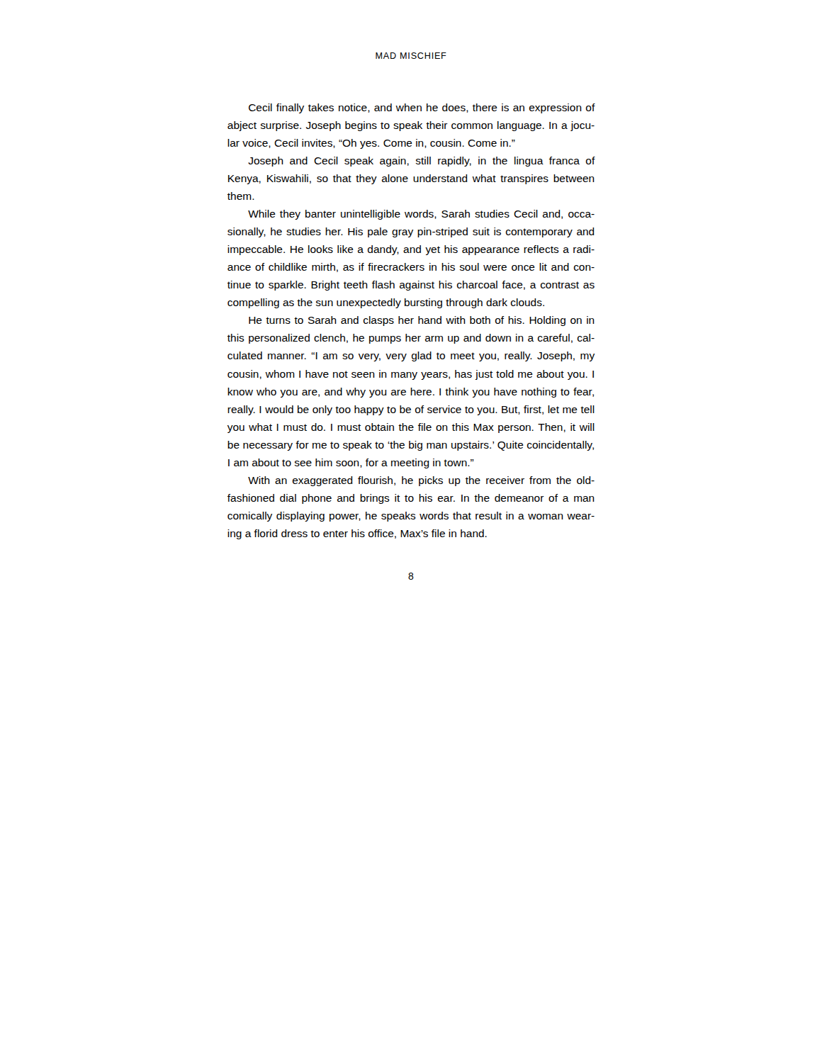MAD MISCHIEF
Cecil finally takes notice, and when he does, there is an expression of abject surprise. Joseph begins to speak their common language. In a jocular voice, Cecil invites, “Oh yes. Come in, cousin. Come in.”
Joseph and Cecil speak again, still rapidly, in the lingua franca of Kenya, Kiswahili, so that they alone understand what transpires between them.
While they banter unintelligible words, Sarah studies Cecil and, occasionally, he studies her. His pale gray pin-striped suit is contemporary and impeccable. He looks like a dandy, and yet his appearance reflects a radiance of childlike mirth, as if firecrackers in his soul were once lit and continue to sparkle. Bright teeth flash against his charcoal face, a contrast as compelling as the sun unexpectedly bursting through dark clouds.
He turns to Sarah and clasps her hand with both of his. Holding on in this personalized clench, he pumps her arm up and down in a careful, calculated manner. “I am so very, very glad to meet you, really. Joseph, my cousin, whom I have not seen in many years, has just told me about you. I know who you are, and why you are here. I think you have nothing to fear, really. I would be only too happy to be of service to you. But, first, let me tell you what I must do. I must obtain the file on this Max person. Then, it will be necessary for me to speak to ‘the big man upstairs.’ Quite coincidentally, I am about to see him soon, for a meeting in town.”
With an exaggerated flourish, he picks up the receiver from the old-fashioned dial phone and brings it to his ear. In the demeanor of a man comically displaying power, he speaks words that result in a woman wearing a florid dress to enter his office, Max’s file in hand.
8